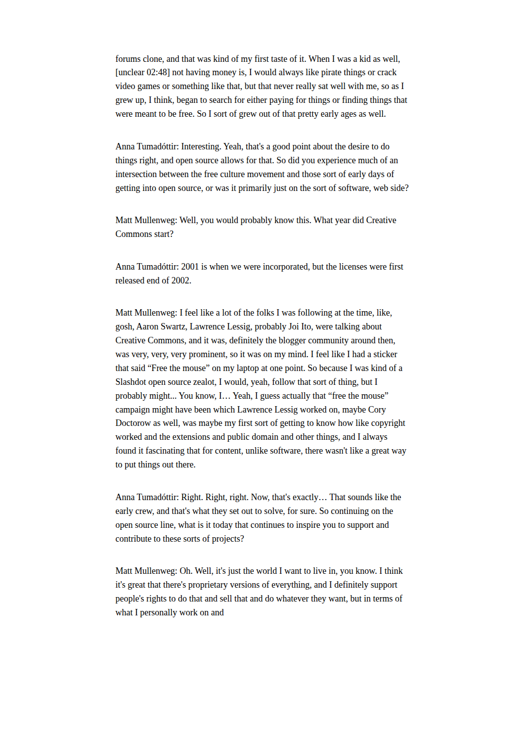forums clone, and that was kind of my first taste of it. When I was a kid as well, [unclear 02:48] not having money is, I would always like pirate things or crack video games or something like that, but that never really sat well with me, so as I grew up, I think, began to search for either paying for things or finding things that were meant to be free. So I sort of grew out of that pretty early ages as well.
Anna Tumadóttir: Interesting. Yeah, that's a good point about the desire to do things right, and open source allows for that. So did you experience much of an intersection between the free culture movement and those sort of early days of getting into open source, or was it primarily just on the sort of software, web side?
Matt Mullenweg: Well, you would probably know this. What year did Creative Commons start?
Anna Tumadóttir: 2001 is when we were incorporated, but the licenses were first released end of 2002.
Matt Mullenweg: I feel like a lot of the folks I was following at the time, like, gosh, Aaron Swartz, Lawrence Lessig, probably Joi Ito, were talking about Creative Commons, and it was, definitely the blogger community around then, was very, very, very prominent, so it was on my mind. I feel like I had a sticker that said “Free the mouse” on my laptop at one point. So because I was kind of a Slashdot open source zealot, I would, yeah, follow that sort of thing, but I probably might... You know, I… Yeah, I guess actually that “free the mouse” campaign might have been which Lawrence Lessig worked on, maybe Cory Doctorow as well, was maybe my first sort of getting to know how like copyright worked and the extensions and public domain and other things, and I always found it fascinating that for content, unlike software, there wasn't like a great way to put things out there.
Anna Tumadóttir: Right. Right, right. Now, that's exactly… That sounds like the early crew, and that's what they set out to solve, for sure. So continuing on the open source line, what is it today that continues to inspire you to support and contribute to these sorts of projects?
Matt Mullenweg: Oh. Well, it's just the world I want to live in, you know. I think it's great that there's proprietary versions of everything, and I definitely support people's rights to do that and sell that and do whatever they want, but in terms of what I personally work on and